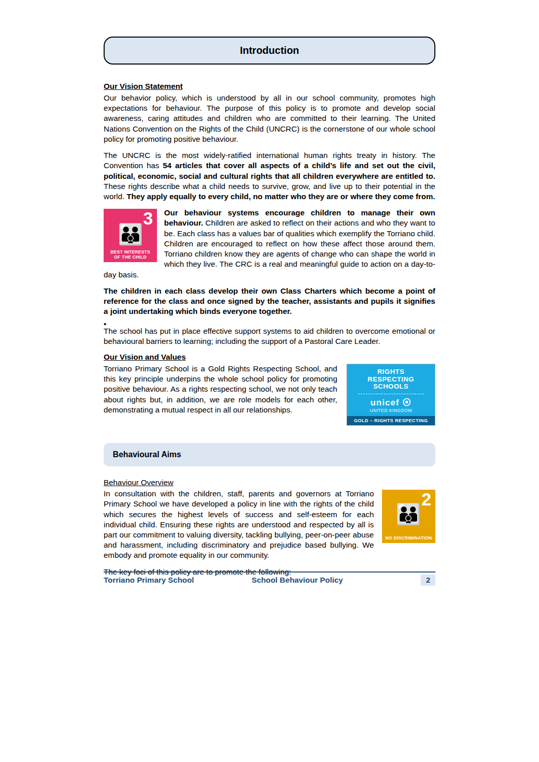Introduction
Our Vision Statement
Our behavior policy, which is understood by all in our school community, promotes high expectations for behaviour. The purpose of this policy is to promote and develop social awareness, caring attitudes and children who are committed to their learning. The United Nations Convention on the Rights of the Child (UNCRC) is the cornerstone of our whole school policy for promoting positive behaviour.
The UNCRC is the most widely-ratified international human rights treaty in history. The Convention has 54 articles that cover all aspects of a child’s life and set out the civil, political, economic, social and cultural rights that all children everywhere are entitled to. These rights describe what a child needs to survive, grow, and live up to their potential in the world. They apply equally to every child, no matter who they are or where they come from.
3 👪 BEST INTERESTS
OF THE CHILD
Our behaviour systems encourage children to manage their own behaviour. Children are asked to reflect on their actions and who they want to be. Each class has a values bar of qualities which exemplify the Torriano child. Children are encouraged to reflect on how these affect those around them. Torriano children know they are agents of change who can shape the world in which they live. The CRC is a real and meaningful guide to action on a day-to-day basis.
The children in each class develop their own Class Charters which become a point of reference for the class and once signed by the teacher, assistants and pupils it signifies a joint undertaking which binds everyone together.
•
The school has put in place effective support systems to aid children to overcome emotional or behavioural barriers to learning; including the support of a Pastoral Care Leader.
Our Vision and Values
RIGHTS
RESPECTING
SCHOOLS
unicef ⦿
UNITED KINGDOM
GOLD – RIGHTS RESPECTING
Torriano Primary School is a Gold Rights Respecting School, and this key principle underpins the whole school policy for promoting positive behaviour. As a rights respecting school, we not only teach about rights but, in addition, we are role models for each other, demonstrating a mutual respect in all our relationships.
Behavioural Aims
Behaviour Overview
2 👪 NO DISCRIMINATION
In consultation with the children, staff, parents and governors at Torriano Primary School we have developed a policy in line with the rights of the child which secures the highest levels of success and self-esteem for each individual child. Ensuring these rights are understood and respected by all is part our commitment to valuing diversity, tackling bullying, peer-on-peer abuse and harassment, including discriminatory and prejudice based bullying. We embody and promote equality in our community.
The key foci of this policy are to promote the following:
Torriano Primary School School Behaviour Policy 2